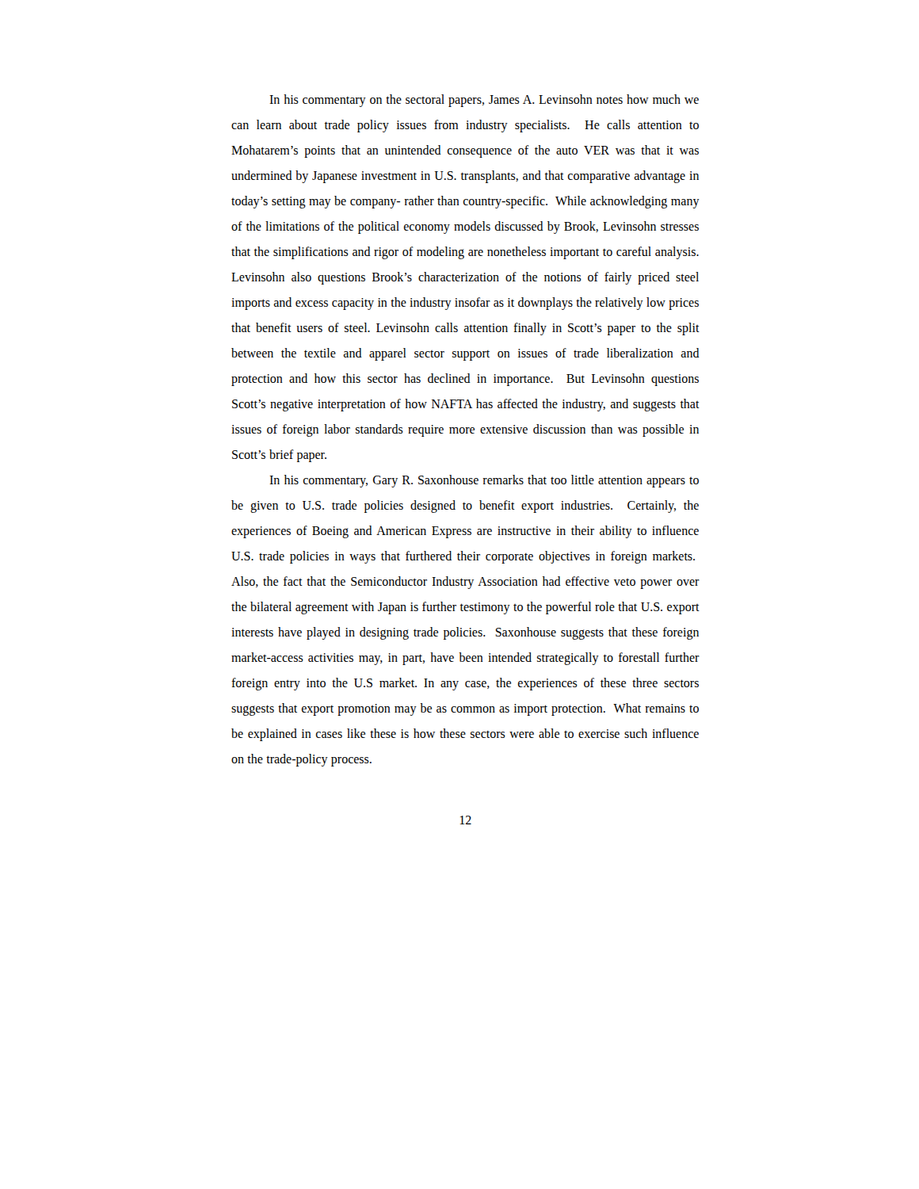In his commentary on the sectoral papers, James A. Levinsohn notes how much we can learn about trade policy issues from industry specialists. He calls attention to Mohatarem’s points that an unintended consequence of the auto VER was that it was undermined by Japanese investment in U.S. transplants, and that comparative advantage in today’s setting may be company- rather than country-specific. While acknowledging many of the limitations of the political economy models discussed by Brook, Levinsohn stresses that the simplifications and rigor of modeling are nonetheless important to careful analysis. Levinsohn also questions Brook’s characterization of the notions of fairly priced steel imports and excess capacity in the industry insofar as it downplays the relatively low prices that benefit users of steel. Levinsohn calls attention finally in Scott’s paper to the split between the textile and apparel sector support on issues of trade liberalization and protection and how this sector has declined in importance. But Levinsohn questions Scott’s negative interpretation of how NAFTA has affected the industry, and suggests that issues of foreign labor standards require more extensive discussion than was possible in Scott’s brief paper.
In his commentary, Gary R. Saxonhouse remarks that too little attention appears to be given to U.S. trade policies designed to benefit export industries. Certainly, the experiences of Boeing and American Express are instructive in their ability to influence U.S. trade policies in ways that furthered their corporate objectives in foreign markets. Also, the fact that the Semiconductor Industry Association had effective veto power over the bilateral agreement with Japan is further testimony to the powerful role that U.S. export interests have played in designing trade policies. Saxonhouse suggests that these foreign market-access activities may, in part, have been intended strategically to forestall further foreign entry into the U.S market. In any case, the experiences of these three sectors suggests that export promotion may be as common as import protection. What remains to be explained in cases like these is how these sectors were able to exercise such influence on the trade-policy process.
12